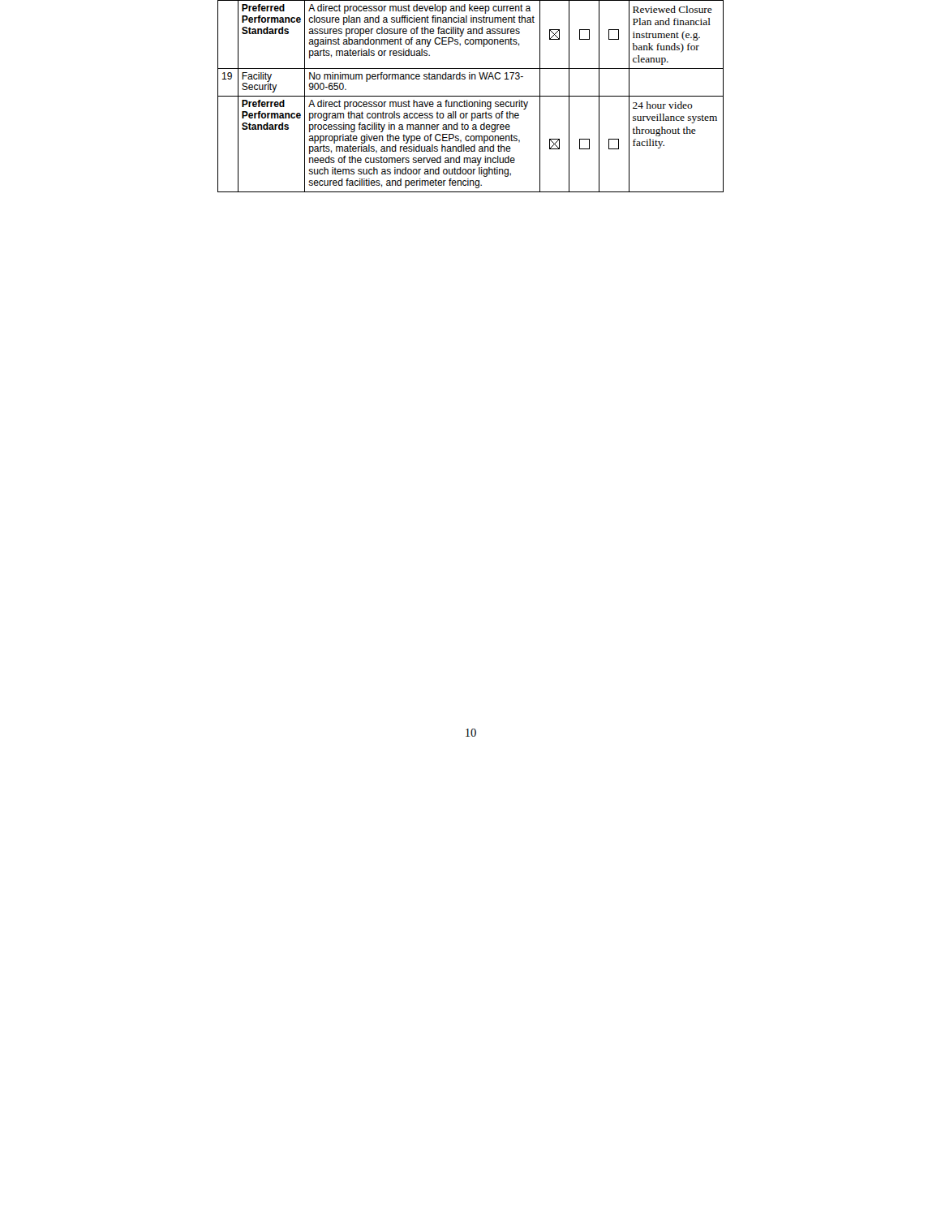| | Preferred Performance Standards | A direct processor must develop and keep current a closure plan and a sufficient financial instrument that assures proper closure of the facility and assures against abandonment of any CEPs, components, parts, materials or residuals. | | | | Reviewed Closure Plan and financial instrument (e.g. bank funds) for cleanup. |
| 19 | Facility Security | No minimum performance standards in WAC 173-900-650. | | | | |
| | Preferred Performance Standards | A direct processor must have a functioning security program that controls access to all or parts of the processing facility in a manner and to a degree appropriate given the type of CEPs, components, parts, materials, and residuals handled and the needs of the customers served and may include such items such as indoor and outdoor lighting, secured facilities, and perimeter fencing. | | | | 24 hour video surveillance system throughout the facility. |
10